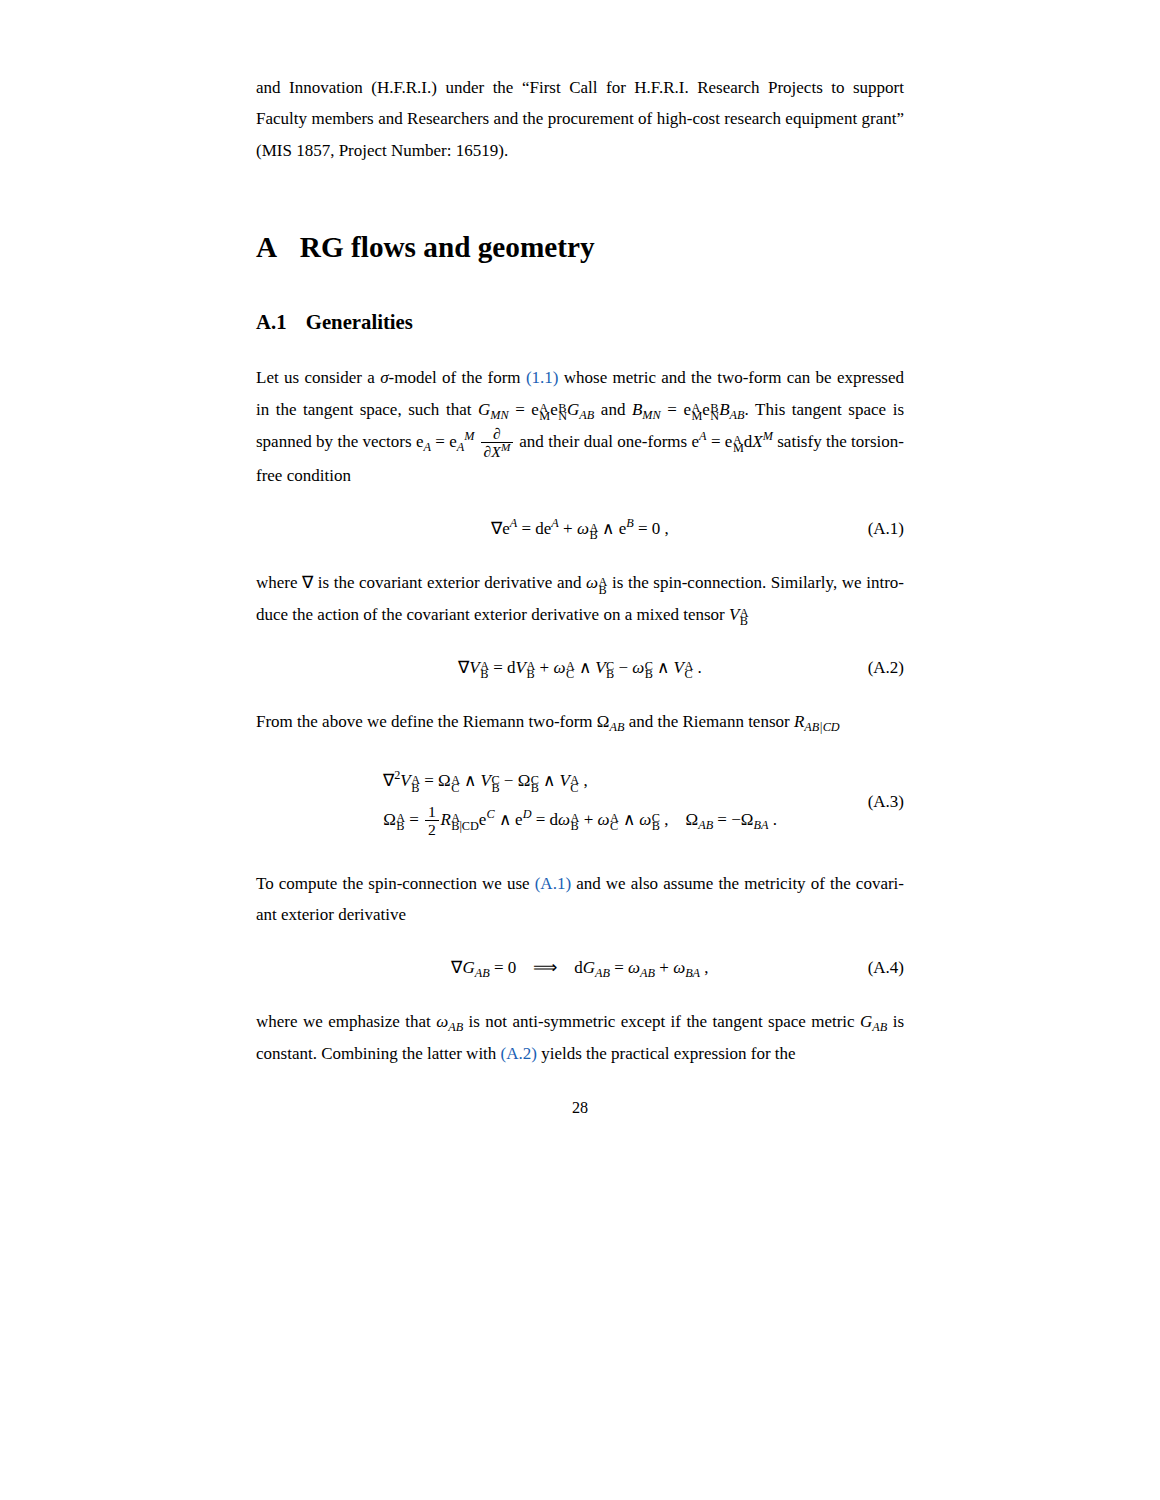and Innovation (H.F.R.I.) under the “First Call for H.F.R.I. Research Projects to support Faculty members and Researchers and the procurement of high-cost research equipment grant” (MIS 1857, Project Number: 16519).
ARG flows and geometry
A.1 Generalities
Let us consider a σ-model of the form (1.1) whose metric and the two-form can be expressed in the tangent space, such that GMN = eAMeBN GAB and BMN = eAMeBN BAB. This tangent space is spanned by the vectors eA = eAM ∂∂XM and their dual one-forms eA = eAMdXM satisfy the torsion-free condition
∇eA = deA + ωAB ∧ eB = 0 ,
(A.1)
where ∇ is the covariant exterior derivative and ωAB is the spin-connection. Similarly, we introduce the action of the covariant exterior derivative on a mixed tensor VAB
∇VAB = dVAB + ωAC ∧ VCB − ωCB ∧ VAC .
(A.2)
From the above we define the Riemann two-form ΩAB and the Riemann tensor RAB|CD
∇2VAB = ΩAC ∧ VCB − ΩCB ∧ VAC , ΩAB = 12 RAB|CDeC ∧ eD = dωAB + ωAC ∧ ωCB , ΩAB = −ΩBA .
(A.3)
To compute the spin-connection we use (A.1) and we also assume the metricity of the covariant exterior derivative
∇GAB = 0 ⟹ dGAB = ωAB + ωBA ,
(A.4)
where we emphasize that ωAB is not anti-symmetric except if the tangent space metric GAB is constant. Combining the latter with (A.2) yields the practical expression for the
28